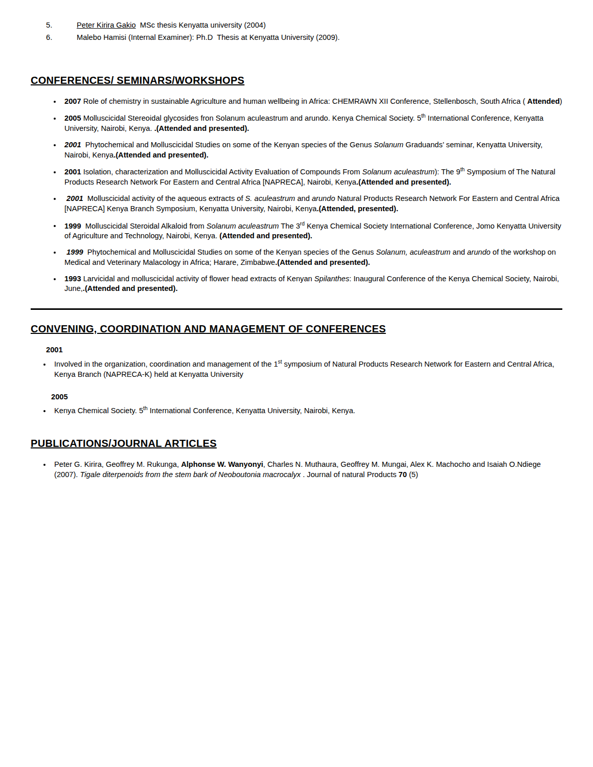5. Peter Kirira Gakio MSc thesis Kenyatta university (2004)
6. Malebo Hamisi (Internal Examiner): Ph.D Thesis at Kenyatta University (2009).
CONFERENCES/ SEMINARS/WORKSHOPS
2007 Role of chemistry in sustainable Agriculture and human wellbeing in Africa: CHEMRAWN XII Conference, Stellenbosch, South Africa ( Attended)
2005 Molluscicidal Stereoidal glycosides fron Solanum aculeastrum and arundo. Kenya Chemical Society. 5th International Conference, Kenyatta University, Nairobi, Kenya. .(Attended and presented).
2001 Phytochemical and Molluscicidal Studies on some of the Kenyan species of the Genus Solanum Graduands’ seminar, Kenyatta University, Nairobi, Kenya.(Attended and presented).
2001 Isolation, characterization and Molluscicidal Activity Evaluation of Compounds From Solanum aculeastrum): The 9th Symposium of The Natural Products Research Network For Eastern and Central Africa [NAPRECA], Nairobi, Kenya.(Attended and presented).
2001 Molluscicidal activity of the aqueous extracts of S. aculeastrum and arundo Natural Products Research Network For Eastern and Central Africa [NAPRECA] Kenya Branch Symposium, Kenyatta University, Nairobi, Kenya.(Attended, presented).
1999 Molluscicidal Steroidal Alkaloid from Solanum aculeastrum The 3rd Kenya Chemical Society International Conference, Jomo Kenyatta University of Agriculture and Technology, Nairobi, Kenya. (Attended and presented).
1999 Phytochemical and Molluscicidal Studies on some of the Kenyan species of the Genus Solanum, aculeastrum and arundo of the workshop on Medical and Veterinary Malacology in Africa; Harare, Zimbabwe.(Attended and presented).
1993 Larvicidal and molluscicidal activity of flower head extracts of Kenyan Spilanthes: Inaugural Conference of the Kenya Chemical Society, Nairobi, June,.(Attended and presented).
CONVENING, COORDINATION AND MANAGEMENT OF CONFERENCES
2001
Involved in the organization, coordination and management of the 1st symposium of Natural Products Research Network for Eastern and Central Africa, Kenya Branch (NAPRECA-K) held at Kenyatta University
2005
Kenya Chemical Society. 5th International Conference, Kenyatta University, Nairobi, Kenya.
PUBLICATIONS/JOURNAL ARTICLES
Peter G. Kirira, Geoffrey M. Rukunga, Alphonse W. Wanyonyi, Charles N. Muthaura, Geoffrey M. Mungai, Alex K. Machocho and Isaiah O.Ndiege (2007). Tigale diterpenoids from the stem bark of Neoboutonia macrocalyx . Journal of natural Products 70 (5)